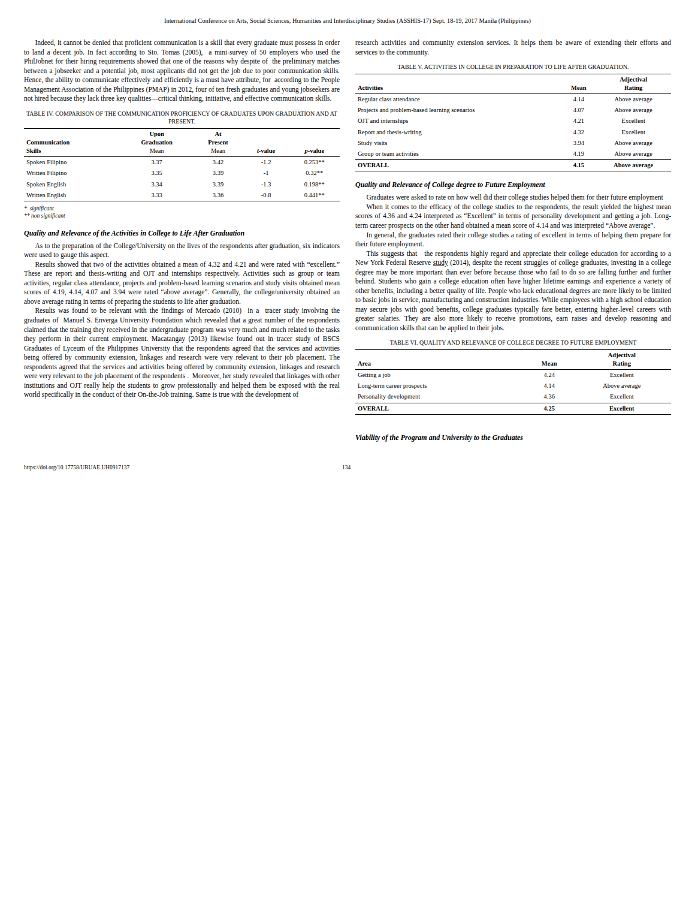International Conference on Arts, Social Sciences, Humanities and Interdisciplinary Studies (ASSHIS-17) Sept. 18-19, 2017 Manila (Philippines)
Indeed, it cannot be denied that proficient communication is a skill that every graduate must possess in order to land a decent job. In fact according to Sto. Tomas (2005), a mini-survey of 50 employers who used the PhilJobnet for their hiring requirements showed that one of the reasons why despite of the preliminary matches between a jobseeker and a potential job, most applicants did not get the job due to poor communication skills. Hence, the ability to communicate effectively and efficiently is a must have attribute, for according to the People Management Association of the Philippines (PMAP) in 2012, four of ten fresh graduates and young jobseekers are not hired because they lack three key qualities—critical thinking, initiative, and effective communication skills.
TABLE IV. COMPARISON OF THE COMMUNICATION PROFICIENCY OF GRADUATES UPON GRADUATION AND AT PRESENT.
| Communication Skills | Upon Graduation Mean | At Present Mean | t -value | p -value |
| --- | --- | --- | --- | --- |
| Spoken Filipino | 3.37 | 3.42 | -1.2 | 0.253** |
| Written Filipino | 3.35 | 3.39 | -1 | 0.32** |
| Spoken English | 3.34 | 3.39 | -1.3 | 0.198** |
| Written English | 3.33 | 3.36 | -0.8 | 0.441** |
* significant
** non significant
Quality and Relevance of the Activities in College to Life After Graduation
As to the preparation of the College/University on the lives of the respondents after graduation, six indicators were used to gauge this aspect.
Results showed that two of the activities obtained a mean of 4.32 and 4.21 and were rated with “excellent.” These are report and thesis-writing and OJT and internships respectively. Activities such as group or team activities, regular class attendance, projects and problem-based learning scenarios and study visits obtained mean scores of 4.19, 4.14, 4.07 and 3.94 were rated “above average”. Generally, the college/university obtained an above average rating in terms of preparing the students to life after graduation.
Results was found to be relevant with the findings of Mercado (2010) in a tracer study involving the graduates of Manuel S. Enverga University Foundation which revealed that a great number of the respondents claimed that the training they received in the undergraduate program was very much and much related to the tasks they perform in their current employment. Macatangay (2013) likewise found out in tracer study of BSCS Graduates of Lyceum of the Philippines University that the respondents agreed that the services and activities being offered by community extension, linkages and research were very relevant to their job placement. The respondents agreed that the services and activities being offered by community extension, linkages and research were very relevant to the job placement of the respondents . Moreover, her study revealed that linkages with other institutions and OJT really help the students to grow professionally and helped them be exposed with the real world specifically in the conduct of their On-the-Job training. Same is true with the development of
research activities and community extension services. It helps them be aware of extending their efforts and services to the community.
TABLE V. ACTIVITIES IN COLLEGE IN PREPARATION TO LIFE AFTER GRADUATION.
| Activities | Mean | Adjectival Rating |
| --- | --- | --- |
| Regular class attendance | 4.14 | Above average |
| Projects and problem-based learning scenarios | 4.07 | Above average |
| OJT and internships | 4.21 | Excellent |
| Report and thesis-writing | 4.32 | Excellent |
| Study visits | 3.94 | Above average |
| Group or team activities | 4.19 | Above average |
| OVERALL | 4.15 | Above average |
Quality and Relevance of College degree to Future Employment
Graduates were asked to rate on how well did their college studies helped them for their future employment
When it comes to the efficacy of the college studies to the respondents, the result yielded the highest mean scores of 4.36 and 4.24 interpreted as “Excellent” in terms of personality development and getting a job. Long-term career prospects on the other hand obtained a mean score of 4.14 and was interpreted “Above average”.
In general, the graduates rated their college studies a rating of excellent in terms of helping them prepare for their future employment.
This suggests that the respondents highly regard and appreciate their college education for according to a New York Federal Reserve study (2014), despite the recent struggles of college graduates, investing in a college degree may be more important than ever before because those who fail to do so are falling further and further behind. Students who gain a college education often have higher lifetime earnings and experience a variety of other benefits, including a better quality of life. People who lack educational degrees are more likely to be limited to basic jobs in service, manufacturing and construction industries. While employees with a high school education may secure jobs with good benefits, college graduates typically fare better, entering higher-level careers with greater salaries. They are also more likely to receive promotions, earn raises and develop reasoning and communication skills that can be applied to their jobs.
TABLE VI. QUALITY AND RELEVANCE OF COLLEGE DEGREE TO FUTURE EMPLOYMENT
| Area | Mean | Adjectival Rating |
| --- | --- | --- |
| Getting a job | 4.24 | Excellent |
| Long-term career prospects | 4.14 | Above average |
| Personality development | 4.36 | Excellent |
| OVERALL | 4.25 | Excellent |
Viability of the Program and University to the Graduates
https://doi.org/10.17758/URUAE.UH0917137
134